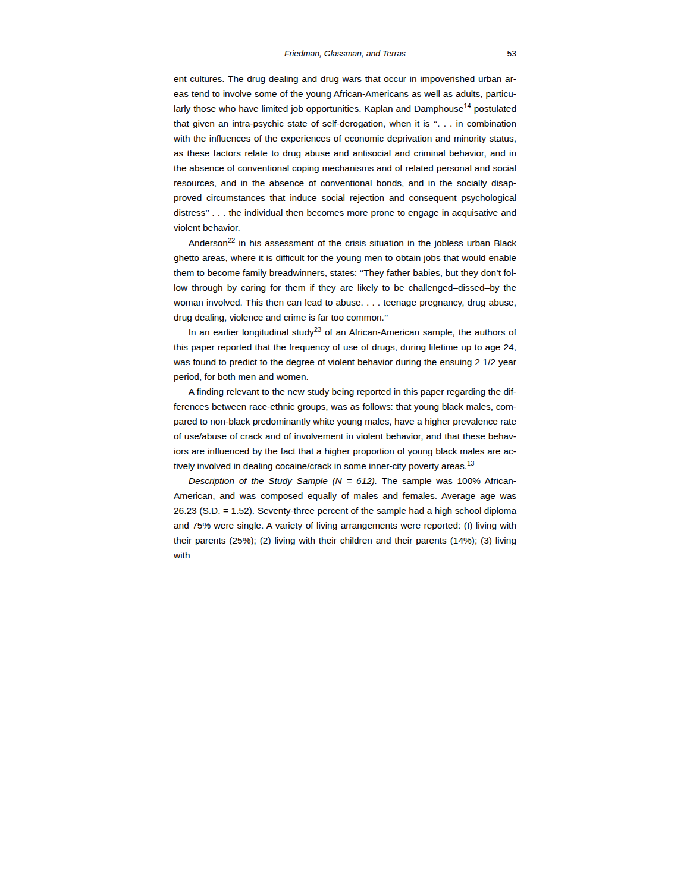Friedman, Glassman, and Terras 53
ent cultures. The drug dealing and drug wars that occur in impoverished urban areas tend to involve some of the young African-Americans as well as adults, particularly those who have limited job opportunities. Kaplan and Damphouse14 postulated that given an intra-psychic state of self-derogation, when it is ‘‘. . . in combination with the influences of the experiences of economic deprivation and minority status, as these factors relate to drug abuse and antisocial and criminal behavior, and in the absence of conventional coping mechanisms and of related personal and social resources, and in the absence of conventional bonds, and in the socially disapproved circumstances that induce social rejection and consequent psychological distress’’ . . . the individual then becomes more prone to engage in acquisative and violent behavior.
Anderson22 in his assessment of the crisis situation in the jobless urban Black ghetto areas, where it is difficult for the young men to obtain jobs that would enable them to become family breadwinners, states: ‘‘They father babies, but they don’t follow through by caring for them if they are likely to be challenged–dissed–by the woman involved. This then can lead to abuse. . . . teenage pregnancy, drug abuse, drug dealing, violence and crime is far too common.’’
In an earlier longitudinal study23 of an African-American sample, the authors of this paper reported that the frequency of use of drugs, during lifetime up to age 24, was found to predict to the degree of violent behavior during the ensuing 2 1/2 year period, for both men and women.
A finding relevant to the new study being reported in this paper regarding the differences between race-ethnic groups, was as follows: that young black males, compared to non-black predominantly white young males, have a higher prevalence rate of use/abuse of crack and of involvement in violent behavior, and that these behaviors are influenced by the fact that a higher proportion of young black males are actively involved in dealing cocaine/crack in some inner-city poverty areas.13
Description of the Study Sample (N = 612). The sample was 100% African-American, and was composed equally of males and females. Average age was 26.23 (S.D. = 1.52). Seventy-three percent of the sample had a high school diploma and 75% were single. A variety of living arrangements were reported: (I) living with their parents (25%); (2) living with their children and their parents (14%); (3) living with